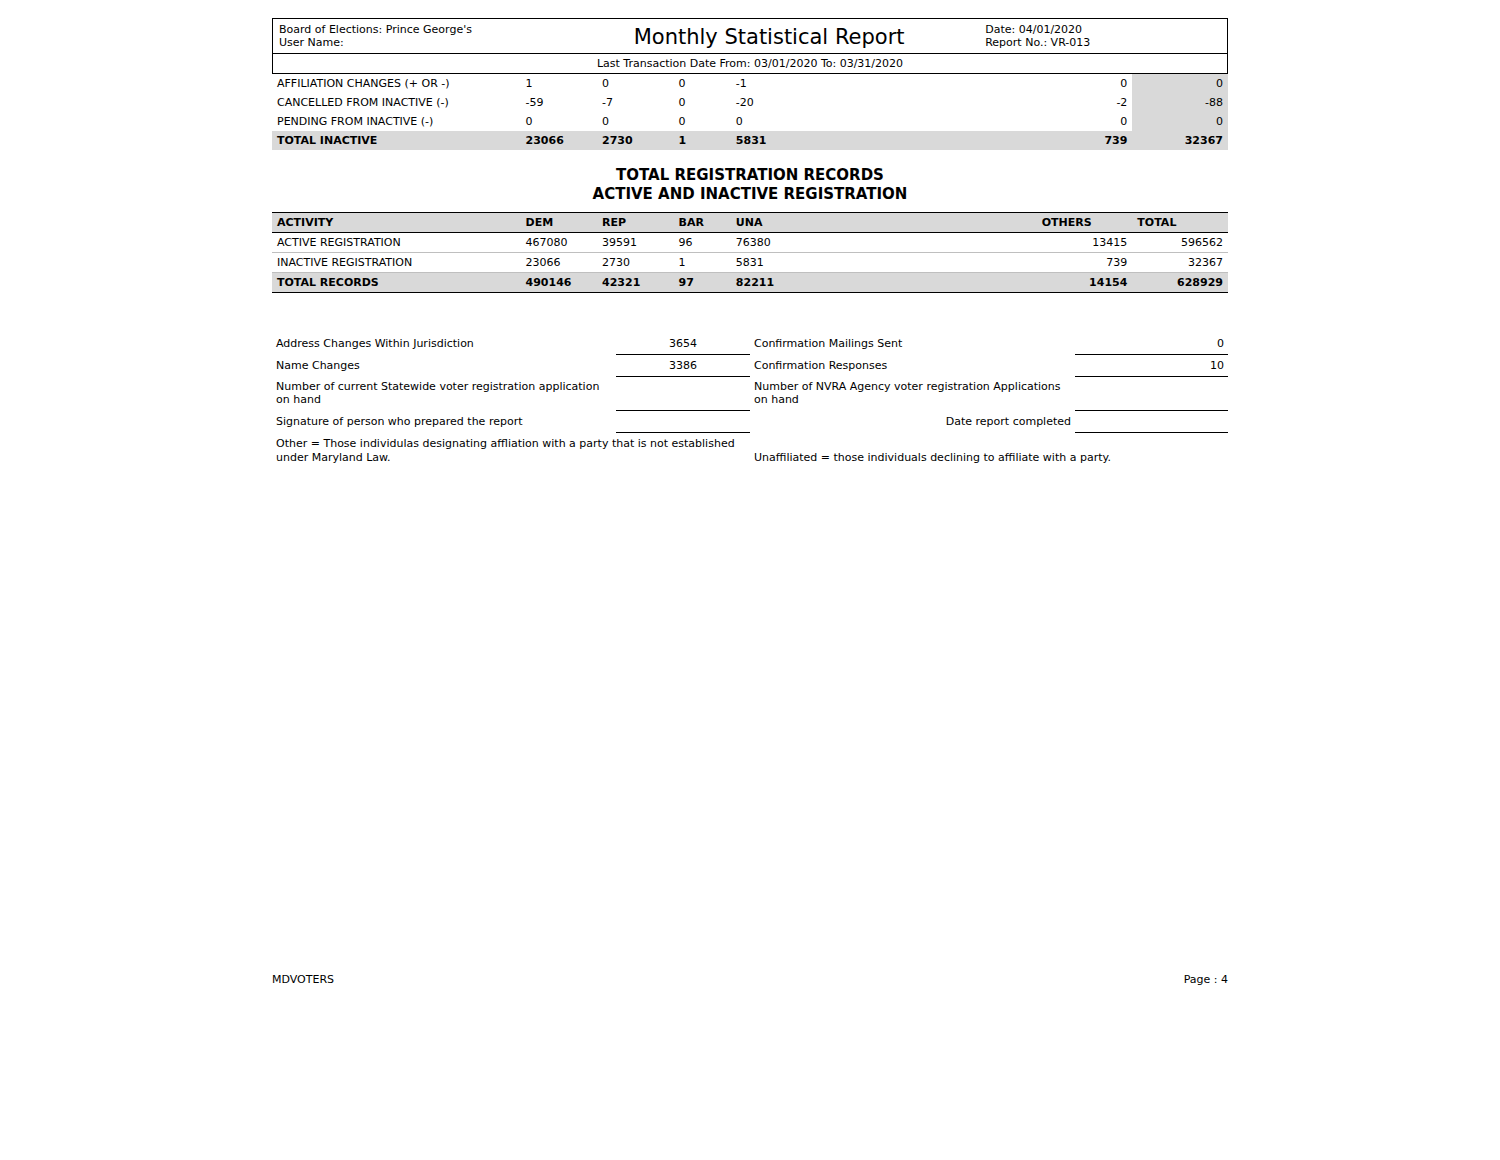| Board of Elections: Prince George's User Name: | Monthly Statistical Report | Date: 04/01/2020 Report No.: VR-013 |
Last Transaction Date From: 03/01/2020 To: 03/31/2020
| AFFILIATION CHANGES (+ OR -) | 1 | 0 | 0 | -1 | | 0 | 0 |
| CANCELLED FROM INACTIVE (-) | -59 | -7 | 0 | -20 | | -2 | -88 |
| PENDING FROM INACTIVE (-) | 0 | 0 | 0 | 0 | | 0 | 0 |
| TOTAL INACTIVE | 23066 | 2730 | 1 | 5831 | | 739 | 32367 |
TOTAL REGISTRATION RECORDS
ACTIVE AND INACTIVE REGISTRATION
| ACTIVITY | DEM | REP | BAR | UNA | | OTHERS | TOTAL |
| --- | --- | --- | --- | --- | --- | --- | --- |
| ACTIVE REGISTRATION | 467080 | 39591 | 96 | 76380 | | 13415 | 596562 |
| INACTIVE REGISTRATION | 23066 | 2730 | 1 | 5831 | | 739 | 32367 |
| TOTAL RECORDS | 490146 | 42321 | 97 | 82211 | | 14154 | 628929 |
| Address Changes Within Jurisdiction | 3654 | Confirmation Mailings Sent | 0 |
| Name Changes | 3386 | Confirmation Responses | 10 |
| Number of current Statewide voter registration application on hand | | Number of NVRA Agency voter registration Applications on hand | |
| Signature of person who prepared the report | | Date report completed | |
| Other = Those individulas designating affliation with a party that is not established under Maryland Law. | Unaffiliated = those individuals declining to affiliate with a party. |
MDVOTERS Page : 4